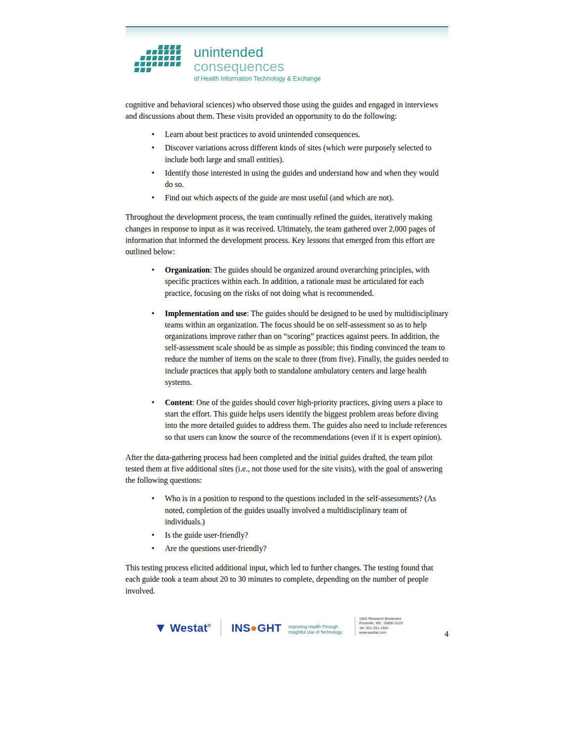unintended
consequences
of Health Information Technology & Exchange
cognitive and behavioral sciences) who observed those using the guides and engaged in interviews and discussions about them. These visits provided an opportunity to do the following:
Learn about best practices to avoid unintended consequences.
Discover variations across different kinds of sites (which were purposely selected to include both large and small entities).
Identify those interested in using the guides and understand how and when they would do so.
Find out which aspects of the guide are most useful (and which are not).
Throughout the development process, the team continually refined the guides, iteratively making changes in response to input as it was received. Ultimately, the team gathered over 2,000 pages of information that informed the development process. Key lessons that emerged from this effort are outlined below:
Organization: The guides should be organized around overarching principles, with specific practices within each. In addition, a rationale must be articulated for each practice, focusing on the risks of not doing what is recommended.
Implementation and use: The guides should be designed to be used by multidisciplinary teams within an organization. The focus should be on self-assessment so as to help organizations improve rather than on “scoring” practices against peers. In addition, the self-assessment scale should be as simple as possible; this finding convinced the team to reduce the number of items on the scale to three (from five). Finally, the guides needed to include practices that apply both to standalone ambulatory centers and large health systems.
Content: One of the guides should cover high-priority practices, giving users a place to start the effort. This guide helps users identify the biggest problem areas before diving into the more detailed guides to address them. The guides also need to include references so that users can know the source of the recommendations (even if it is expert opinion).
After the data-gathering process had been completed and the initial guides drafted, the team pilot tested them at five additional sites (i.e., not those used for the site visits), with the goal of answering the following questions:
Who is in a position to respond to the questions included in the self-assessments? (As noted, completion of the guides usually involved a multidisciplinary team of individuals.)
Is the guide user-friendly?
Are the questions user-friendly?
This testing process elicited additional input, which led to further changes. The testing found that each guide took a team about 20 to 30 minutes to complete, depending on the number of people involved.
▼ Westat®
INS●GHT
Improving Health Through Insightful Use of Technology
1600 Research Boulevard
Rockville, MD 20850-3129
Tel: 301-251-1500
www.westat.com
4